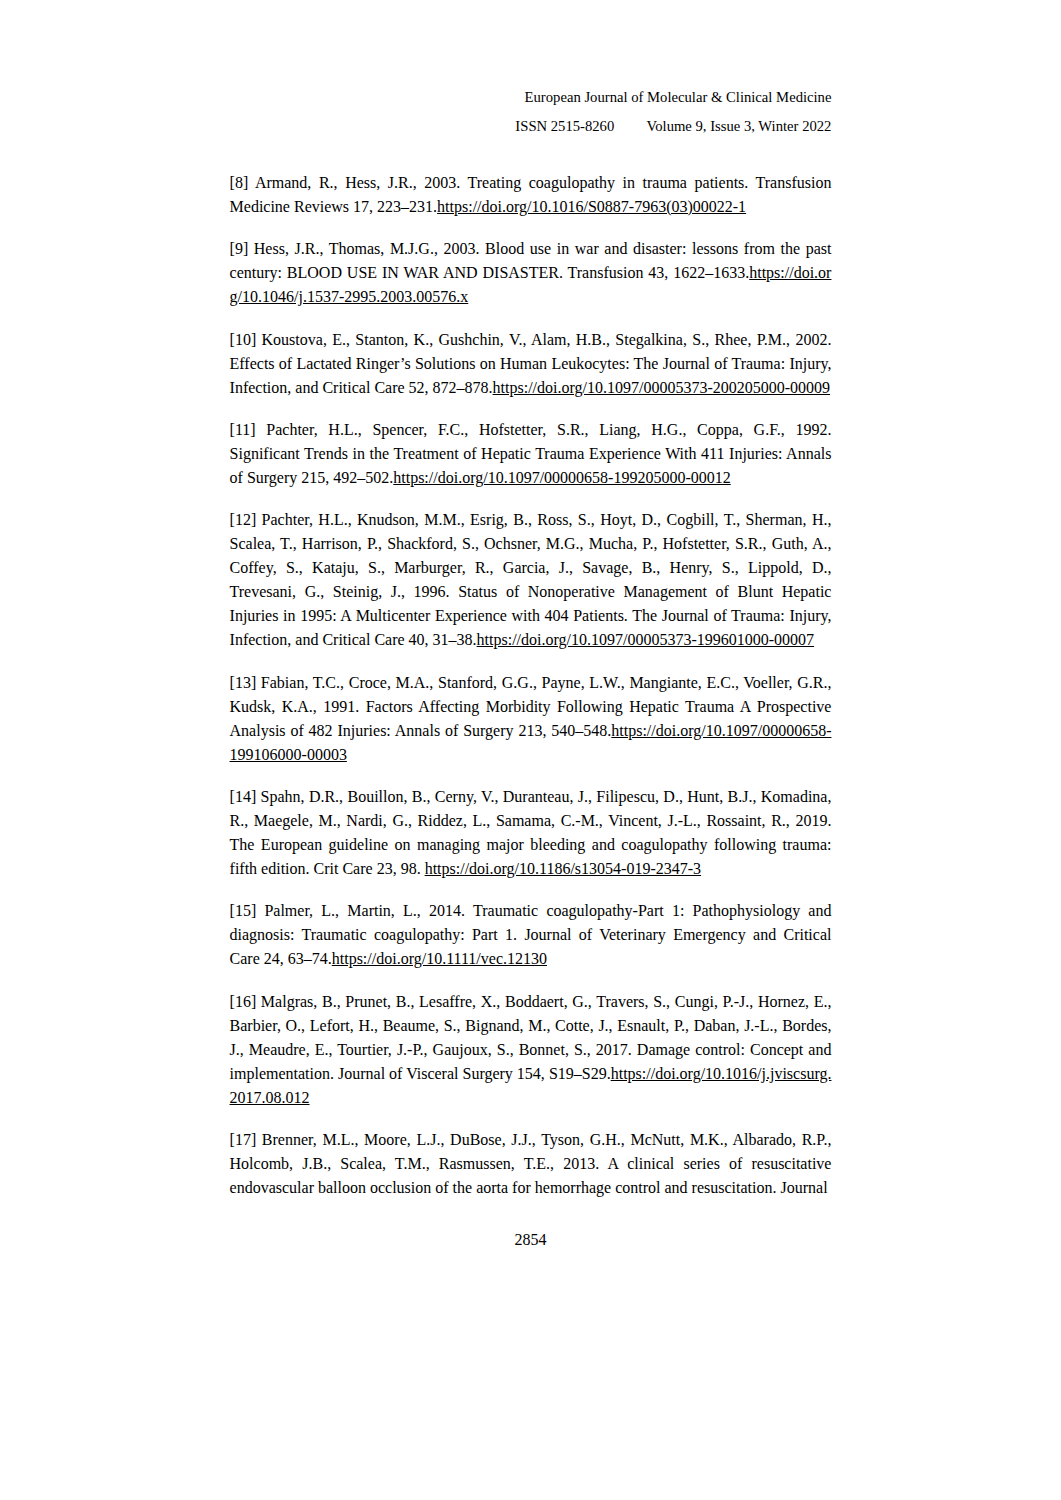European Journal of Molecular & Clinical Medicine ISSN 2515-8260 Volume 9, Issue 3, Winter 2022
[8] Armand, R., Hess, J.R., 2003. Treating coagulopathy in trauma patients. Transfusion Medicine Reviews 17, 223–231.https://doi.org/10.1016/S0887-7963(03)00022-1
[9] Hess, J.R., Thomas, M.J.G., 2003. Blood use in war and disaster: lessons from the past century: BLOOD USE IN WAR AND DISASTER. Transfusion 43, 1622–1633.https://doi.org/10.1046/j.1537-2995.2003.00576.x
[10] Koustova, E., Stanton, K., Gushchin, V., Alam, H.B., Stegalkina, S., Rhee, P.M., 2002. Effects of Lactated Ringer’s Solutions on Human Leukocytes: The Journal of Trauma: Injury, Infection, and Critical Care 52, 872–878.https://doi.org/10.1097/00005373-200205000-00009
[11] Pachter, H.L., Spencer, F.C., Hofstetter, S.R., Liang, H.G., Coppa, G.F., 1992. Significant Trends in the Treatment of Hepatic Trauma Experience With 411 Injuries: Annals of Surgery 215, 492–502.https://doi.org/10.1097/00000658-199205000-00012
[12] Pachter, H.L., Knudson, M.M., Esrig, B., Ross, S., Hoyt, D., Cogbill, T., Sherman, H., Scalea, T., Harrison, P., Shackford, S., Ochsner, M.G., Mucha, P., Hofstetter, S.R., Guth, A., Coffey, S., Kataju, S., Marburger, R., Garcia, J., Savage, B., Henry, S., Lippold, D., Trevesani, G., Steinig, J., 1996. Status of Nonoperative Management of Blunt Hepatic Injuries in 1995: A Multicenter Experience with 404 Patients. The Journal of Trauma: Injury, Infection, and Critical Care 40, 31–38.https://doi.org/10.1097/00005373-199601000-00007
[13] Fabian, T.C., Croce, M.A., Stanford, G.G., Payne, L.W., Mangiante, E.C., Voeller, G.R., Kudsk, K.A., 1991. Factors Affecting Morbidity Following Hepatic Trauma A Prospective Analysis of 482 Injuries: Annals of Surgery 213, 540–548.https://doi.org/10.1097/00000658-199106000-00003
[14] Spahn, D.R., Bouillon, B., Cerny, V., Duranteau, J., Filipescu, D., Hunt, B.J., Komadina, R., Maegele, M., Nardi, G., Riddez, L., Samama, C.-M., Vincent, J.-L., Rossaint, R., 2019. The European guideline on managing major bleeding and coagulopathy following trauma: fifth edition. Crit Care 23, 98. https://doi.org/10.1186/s13054-019-2347-3
[15] Palmer, L., Martin, L., 2014. Traumatic coagulopathy-Part 1: Pathophysiology and diagnosis: Traumatic coagulopathy: Part 1. Journal of Veterinary Emergency and Critical Care 24, 63–74.https://doi.org/10.1111/vec.12130
[16] Malgras, B., Prunet, B., Lesaffre, X., Boddaert, G., Travers, S., Cungi, P.-J., Hornez, E., Barbier, O., Lefort, H., Beaume, S., Bignand, M., Cotte, J., Esnault, P., Daban, J.-L., Bordes, J., Meaudre, E., Tourtier, J.-P., Gaujoux, S., Bonnet, S., 2017. Damage control: Concept and implementation. Journal of Visceral Surgery 154, S19–S29.https://doi.org/10.1016/j.jviscsurg.2017.08.012
[17] Brenner, M.L., Moore, L.J., DuBose, J.J., Tyson, G.H., McNutt, M.K., Albarado, R.P., Holcomb, J.B., Scalea, T.M., Rasmussen, T.E., 2013. A clinical series of resuscitative endovascular balloon occlusion of the aorta for hemorrhage control and resuscitation. Journal
2854